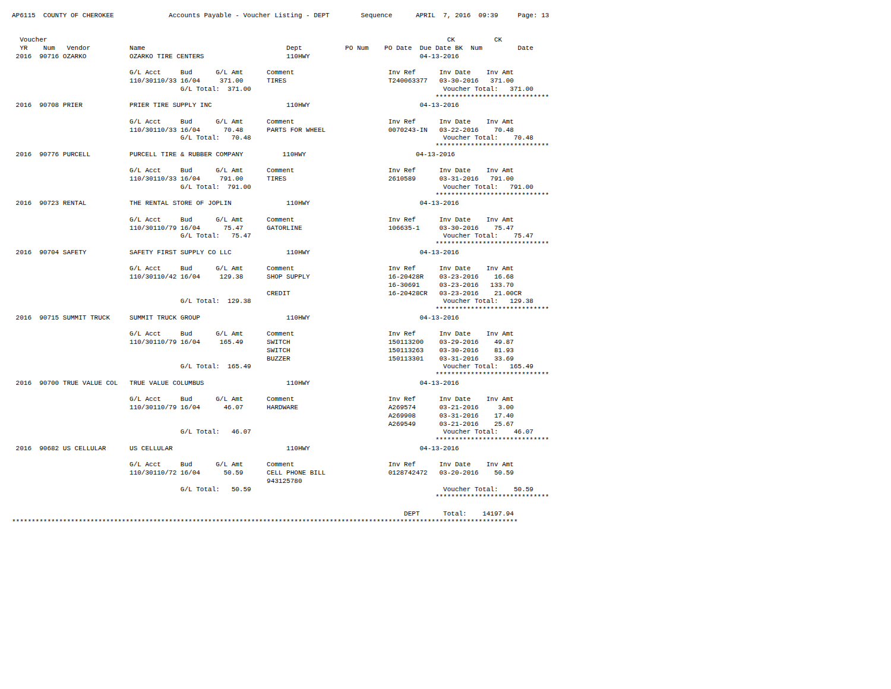AP6115  COUNTY OF CHEROKEE              Accounts Payable - Voucher Listing - DEPT        Sequence      APRIL  7, 2016  09:39     Page: 13


  Voucher                                                                                                      CK          CK
  YR    Num   Vendor          Name                                    Dept           PO Num    PO Date  Due Date BK  Num         Date
 2016  90716 OZARKO           OZARKO TIRE CENTERS                     110HWY                            04-13-2016

                              G/L Acct     Bud      G/L Amt      Comment                        Inv Ref      Inv Date    Inv Amt
                              110/30110/33 16/04     371.00      TIRES                          T240063377   03-30-2016   371.00
                                           G/L Total:  371.00                                                 Voucher Total:   371.00
                                                                                                            *****************************
 2016  90708 PRIER            PRIER TIRE SUPPLY INC                   110HWY                            04-13-2016

                              G/L Acct     Bud      G/L Amt      Comment                        Inv Ref      Inv Date    Inv Amt
                              110/30110/33 16/04      70.48      PARTS FOR WHEEL                0070243-IN   03-22-2016    70.48
                                           G/L Total:   70.48                                                 Voucher Total:    70.48
                                                                                                            *****************************
 2016  90776 PURCELL          PURCELL TIRE & RUBBER COMPANY          110HWY                            04-13-2016

                              G/L Acct     Bud      G/L Amt      Comment                        Inv Ref      Inv Date    Inv Amt
                              110/30110/33 16/04     791.00      TIRES                          2610589      03-31-2016   791.00
                                           G/L Total:  791.00                                                 Voucher Total:   791.00
                                                                                                            *****************************
 2016  90723 RENTAL           THE RENTAL STORE OF JOPLIN              110HWY                            04-13-2016

                              G/L Acct     Bud      G/L Amt      Comment                        Inv Ref      Inv Date    Inv Amt
                              110/30110/79 16/04      75.47      GATORLINE                      106635-1     03-30-2016    75.47
                                           G/L Total:   75.47                                                 Voucher Total:    75.47
                                                                                                            *****************************
 2016  90704 SAFETY           SAFETY FIRST SUPPLY CO LLC              110HWY                            04-13-2016

                              G/L Acct     Bud      G/L Amt      Comment                        Inv Ref      Inv Date    Inv Amt
                              110/30110/42 16/04     129.38      SHOP SUPPLY                    16-20428R    03-23-2016    16.68
                                                                                                16-30691     03-23-2016   133.70
                                                                 CREDIT                         16-20428CR   03-23-2016    21.00CR
                                           G/L Total:  129.38                                                 Voucher Total:   129.38
                                                                                                            *****************************
 2016  90715 SUMMIT TRUCK     SUMMIT TRUCK GROUP                      110HWY                            04-13-2016

                              G/L Acct     Bud      G/L Amt      Comment                        Inv Ref      Inv Date    Inv Amt
                              110/30110/79 16/04     165.49      SWITCH                         150113200    03-29-2016    49.87
                                                                 SWITCH                         150113263    03-30-2016    81.93
                                                                 BUZZER                         150113301    03-31-2016    33.69
                                           G/L Total:  165.49                                                 Voucher Total:   165.49
                                                                                                            *****************************
 2016  90700 TRUE VALUE COL   TRUE VALUE COLUMBUS                     110HWY                            04-13-2016

                              G/L Acct     Bud      G/L Amt      Comment                        Inv Ref      Inv Date    Inv Amt
                              110/30110/79 16/04      46.07      HARDWARE                       A269574      03-21-2016     3.00
                                                                                                A269908      03-31-2016    17.40
                                                                                                A269549      03-21-2016    25.67
                                           G/L Total:   46.07                                                 Voucher Total:    46.07
                                                                                                            *****************************
 2016  90682 US CELLULAR      US CELLULAR                             110HWY                            04-13-2016

                              G/L Acct     Bud      G/L Amt      Comment                        Inv Ref      Inv Date    Inv Amt
                              110/30110/72 16/04      50.59      CELL PHONE BILL                0128742472   03-20-2016    50.59
                                                                 943125780
                                           G/L Total:   50.59                                                 Voucher Total:    50.59
                                                                                                            *****************************

                                                                                                    DEPT      Total:    14197.94
*********************************************************************************************************************************